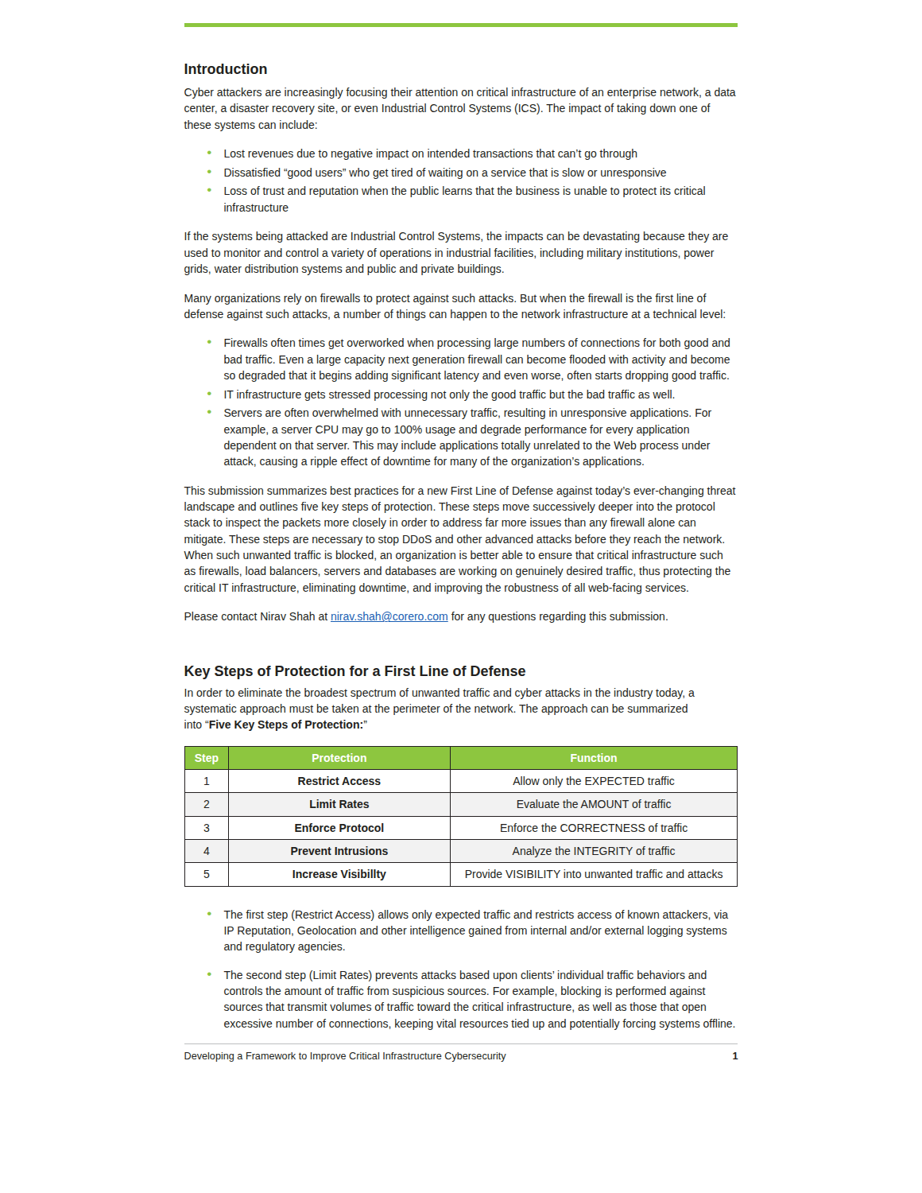Introduction
Cyber attackers are increasingly focusing their attention on critical infrastructure of an enterprise network, a data center, a disaster recovery site, or even Industrial Control Systems (ICS). The impact of taking down one of these systems can include:
Lost revenues due to negative impact on intended transactions that can’t go through
Dissatisfied “good users” who get tired of waiting on a service that is slow or unresponsive
Loss of trust and reputation when the public learns that the business is unable to protect its critical infrastructure
If the systems being attacked are Industrial Control Systems, the impacts can be devastating because they are used to monitor and control a variety of operations in industrial facilities, including military institutions, power grids, water distribution systems and public and private buildings.
Many organizations rely on firewalls to protect against such attacks. But when the firewall is the first line of defense against such attacks, a number of things can happen to the network infrastructure at a technical level:
Firewalls often times get overworked when processing large numbers of connections for both good and bad traffic. Even a large capacity next generation firewall can become flooded with activity and become so degraded that it begins adding significant latency and even worse, often starts dropping good traffic.
IT infrastructure gets stressed processing not only the good traffic but the bad traffic as well.
Servers are often overwhelmed with unnecessary traffic, resulting in unresponsive applications. For example, a server CPU may go to 100% usage and degrade performance for every application dependent on that server. This may include applications totally unrelated to the Web process under attack, causing a ripple effect of downtime for many of the organization’s applications.
This submission summarizes best practices for a new First Line of Defense against today’s ever-changing threat landscape and outlines five key steps of protection. These steps move successively deeper into the protocol stack to inspect the packets more closely in order to address far more issues than any firewall alone can mitigate. These steps are necessary to stop DDoS and other advanced attacks before they reach the network. When such unwanted traffic is blocked, an organization is better able to ensure that critical infrastructure such as firewalls, load balancers, servers and databases are working on genuinely desired traffic, thus protecting the critical IT infrastructure, eliminating downtime, and improving the robustness of all web-facing services.
Please contact Nirav Shah at nirav.shah@corero.com for any questions regarding this submission.
Key Steps of Protection for a First Line of Defense
In order to eliminate the broadest spectrum of unwanted traffic and cyber attacks in the industry today, a
systematic approach must be taken at the perimeter of the network. The approach can be summarized
into “Five Key Steps of Protection:”
| Step | Protection | Function |
| --- | --- | --- |
| 1 | Restrict Access | Allow only the EXPECTED traffic |
| 2 | Limit Rates | Evaluate the AMOUNT of traffic |
| 3 | Enforce Protocol | Enforce the CORRECTNESS of traffic |
| 4 | Prevent Intrusions | Analyze the INTEGRITY of traffic |
| 5 | Increase Visibillty | Provide VISIBILITY into unwanted traffic and attacks |
The first step (Restrict Access) allows only expected traffic and restricts access of known attackers, via IP Reputation, Geolocation and other intelligence gained from internal and/or external logging systems and regulatory agencies.
The second step (Limit Rates) prevents attacks based upon clients’ individual traffic behaviors and controls the amount of traffic from suspicious sources. For example, blocking is performed against sources that transmit volumes of traffic toward the critical infrastructure, as well as those that open excessive number of connections, keeping vital resources tied up and potentially forcing systems offline.
1 Developing a Framework to Improve Critical Infrastructure Cybersecurity